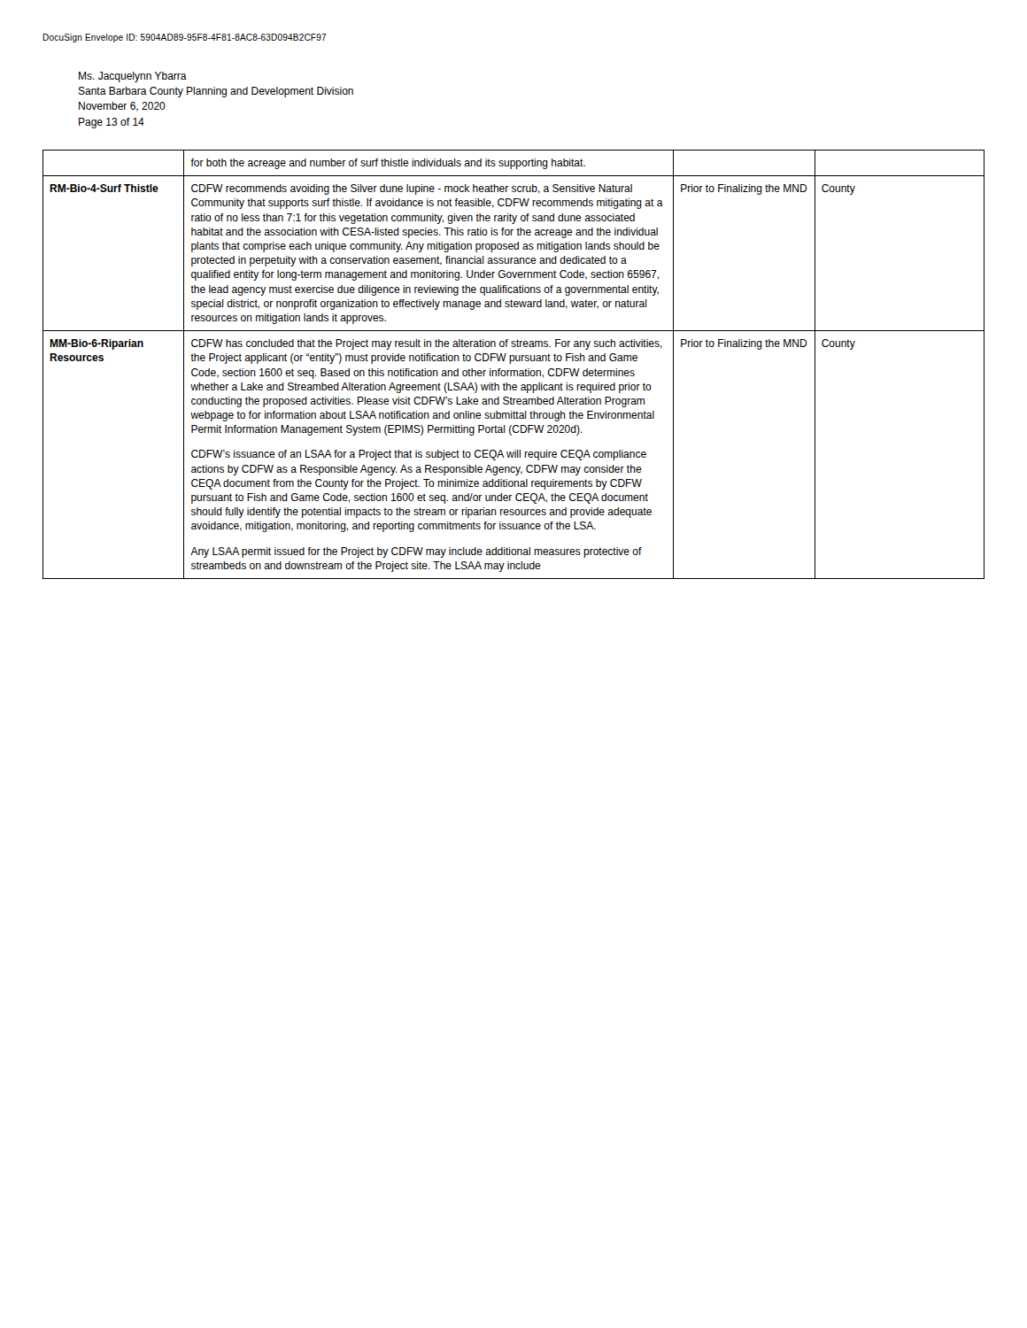DocuSign Envelope ID: 5904AD89-95F8-4F81-8AC8-63D094B2CF97
Ms. Jacquelynn Ybarra
Santa Barbara County Planning and Development Division
November 6, 2020
Page 13 of 14
| | for both the acreage and number of surf thistle individuals and its supporting habitat. | | |
| RM-Bio-4-Surf Thistle | CDFW recommends avoiding the Silver dune lupine - mock heather scrub, a Sensitive Natural Community that supports surf thistle. If avoidance is not feasible, CDFW recommends mitigating at a ratio of no less than 7:1 for this vegetation community, given the rarity of sand dune associated habitat and the association with CESA-listed species. This ratio is for the acreage and the individual plants that comprise each unique community. Any mitigation proposed as mitigation lands should be protected in perpetuity with a conservation easement, financial assurance and dedicated to a qualified entity for long-term management and monitoring. Under Government Code, section 65967, the lead agency must exercise due diligence in reviewing the qualifications of a governmental entity, special district, or nonprofit organization to effectively manage and steward land, water, or natural resources on mitigation lands it approves. | Prior to Finalizing the MND | County |
| MM-Bio-6-Riparian Resources | CDFW has concluded that the Project may result in the alteration of streams. For any such activities, the Project applicant (or “entity”) must provide notification to CDFW pursuant to Fish and Game Code, section 1600 et seq. Based on this notification and other information, CDFW determines whether a Lake and Streambed Alteration Agreement (LSAA) with the applicant is required prior to conducting the proposed activities. Please visit CDFW’s Lake and Streambed Alteration Program webpage to for information about LSAA notification and online submittal through the Environmental Permit Information Management System (EPIMS) Permitting Portal (CDFW 2020d). CDFW’s issuance of an LSAA for a Project that is subject to CEQA will require CEQA compliance actions by CDFW as a Responsible Agency. As a Responsible Agency, CDFW may consider the CEQA document from the County for the Project. To minimize additional requirements by CDFW pursuant to Fish and Game Code, section 1600 et seq. and/or under CEQA, the CEQA document should fully identify the potential impacts to the stream or riparian resources and provide adequate avoidance, mitigation, monitoring, and reporting commitments for issuance of the LSA. Any LSAA permit issued for the Project by CDFW may include additional measures protective of streambeds on and downstream of the Project site. The LSAA may include | Prior to Finalizing the MND | County |